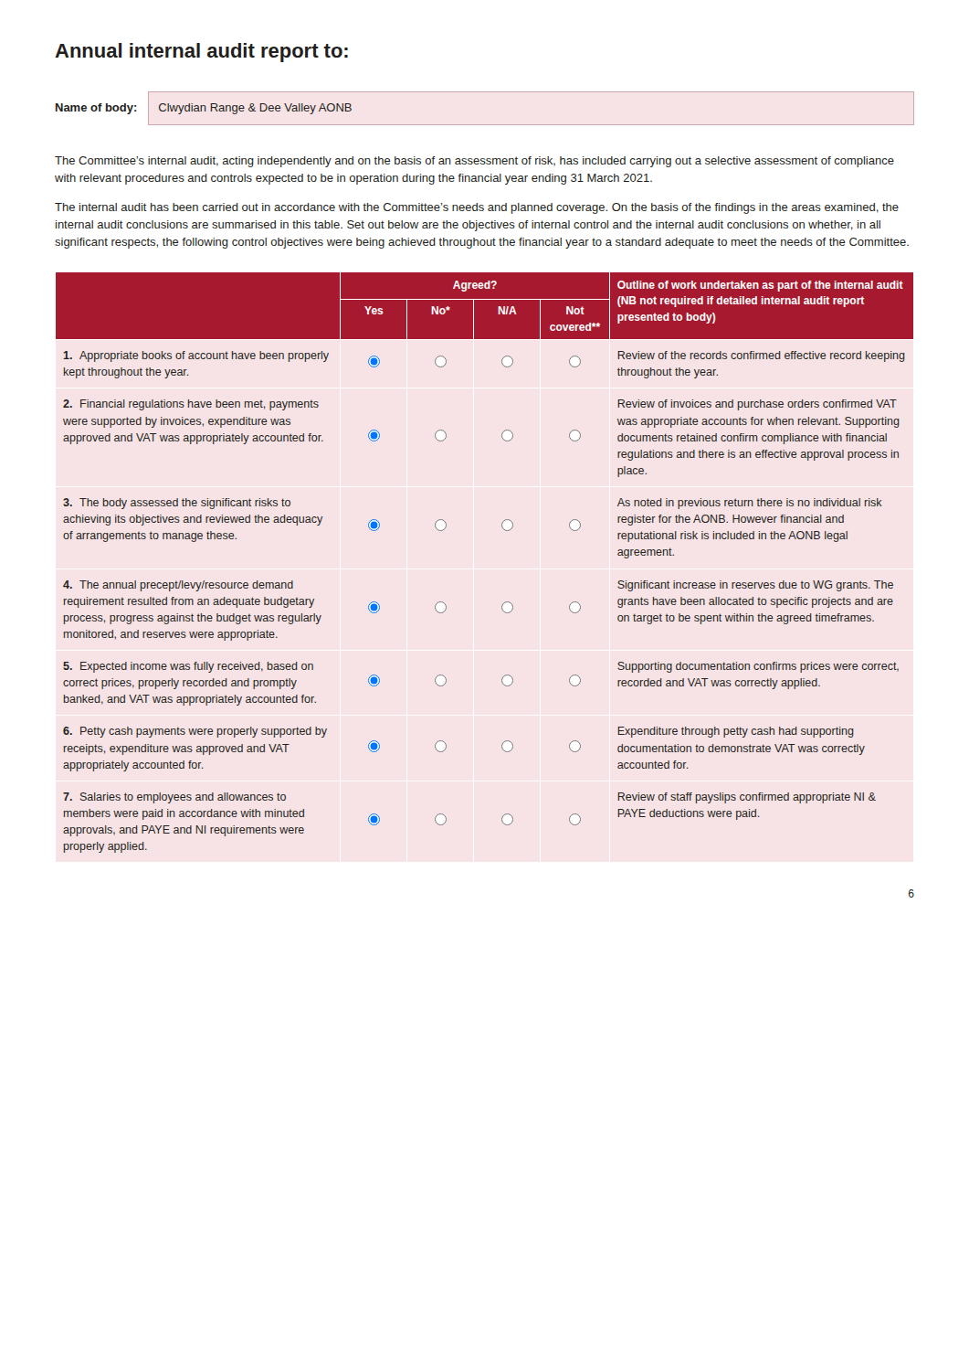Annual internal audit report to:
Name of body:
Clwydian Range & Dee Valley AONB
The Committee’s internal audit, acting independently and on the basis of an assessment of risk, has included carrying out a selective assessment of compliance with relevant procedures and controls expected to be in operation during the financial year ending 31 March 2021.
The internal audit has been carried out in accordance with the Committee’s needs and planned coverage. On the basis of the findings in the areas examined, the internal audit conclusions are summarised in this table. Set out below are the objectives of internal control and the internal audit conclusions on whether, in all significant respects, the following control objectives were being achieved throughout the financial year to a standard adequate to meet the needs of the Committee.
| | Agreed? | Outline of work undertaken as part of the internal audit (NB not required if detailed internal audit report presented to body) |
| --- | --- | --- |
| Yes | No* | N/A | Not covered** |
| 1. Appropriate books of account have been properly kept throughout the year. | | | | | Review of the records confirmed effective record keeping throughout the year. |
| 2. Financial regulations have been met, payments were supported by invoices, expenditure was approved and VAT was appropriately accounted for. | | | | | Review of invoices and purchase orders confirmed VAT was appropriate accounts for when relevant. Supporting documents retained confirm compliance with financial regulations and there is an effective approval process in place. |
| 3. The body assessed the significant risks to achieving its objectives and reviewed the adequacy of arrangements to manage these. | | | | | As noted in previous return there is no individual risk register for the AONB. However financial and reputational risk is included in the AONB legal agreement. |
| 4. The annual precept/levy/resource demand requirement resulted from an adequate budgetary process, progress against the budget was regularly monitored, and reserves were appropriate. | | | | | Significant increase in reserves due to WG grants. The grants have been allocated to specific projects and are on target to be spent within the agreed timeframes. |
| 5. Expected income was fully received, based on correct prices, properly recorded and promptly banked, and VAT was appropriately accounted for. | | | | | Supporting documentation confirms prices were correct, recorded and VAT was correctly applied. |
| 6. Petty cash payments were properly supported by receipts, expenditure was approved and VAT appropriately accounted for. | | | | | Expenditure through petty cash had supporting documentation to demonstrate VAT was correctly accounted for. |
| 7. Salaries to employees and allowances to members were paid in accordance with minuted approvals, and PAYE and NI requirements were properly applied. | | | | | Review of staff payslips confirmed appropriate NI & PAYE deductions were paid. |
6